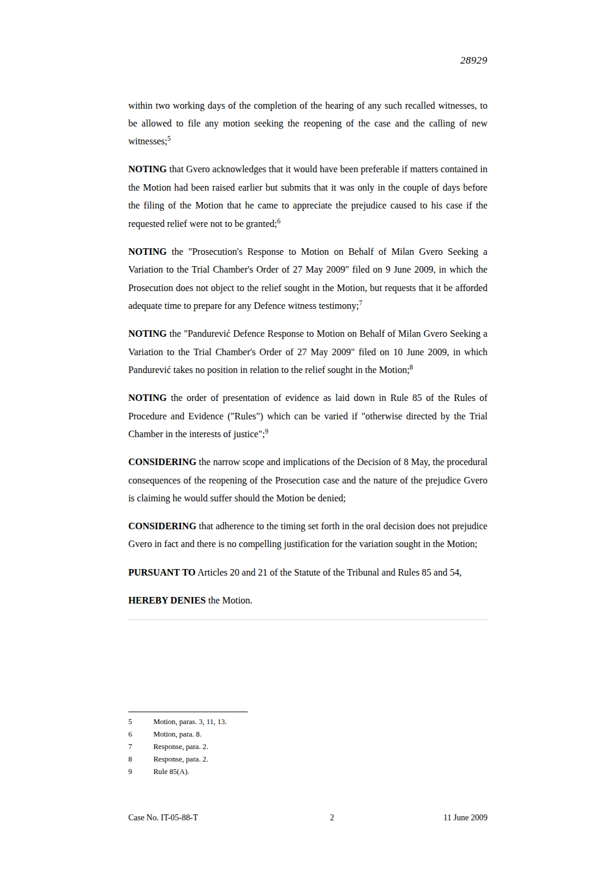28929
within two working days of the completion of the hearing of any such recalled witnesses, to be allowed to file any motion seeking the reopening of the case and the calling of new witnesses;5
NOTING that Gvero acknowledges that it would have been preferable if matters contained in the Motion had been raised earlier but submits that it was only in the couple of days before the filing of the Motion that he came to appreciate the prejudice caused to his case if the requested relief were not to be granted;6
NOTING the "Prosecution's Response to Motion on Behalf of Milan Gvero Seeking a Variation to the Trial Chamber's Order of 27 May 2009" filed on 9 June 2009, in which the Prosecution does not object to the relief sought in the Motion, but requests that it be afforded adequate time to prepare for any Defence witness testimony;7
NOTING the "Pandurević Defence Response to Motion on Behalf of Milan Gvero Seeking a Variation to the Trial Chamber's Order of 27 May 2009" filed on 10 June 2009, in which Pandurević takes no position in relation to the relief sought in the Motion;8
NOTING the order of presentation of evidence as laid down in Rule 85 of the Rules of Procedure and Evidence ("Rules") which can be varied if "otherwise directed by the Trial Chamber in the interests of justice";9
CONSIDERING the narrow scope and implications of the Decision of 8 May, the procedural consequences of the reopening of the Prosecution case and the nature of the prejudice Gvero is claiming he would suffer should the Motion be denied;
CONSIDERING that adherence to the timing set forth in the oral decision does not prejudice Gvero in fact and there is no compelling justification for the variation sought in the Motion;
PURSUANT TO Articles 20 and 21 of the Statute of the Tribunal and Rules 85 and 54,
HEREBY DENIES the Motion.
| 5 | Motion, paras. 3, 11, 13. |
| 6 | Motion, para. 8. |
| 7 | Response, para. 2. |
| 8 | Response, para. 2. |
| 9 | Rule 85(A). |
Case No. IT-05-88-T
2
11 June 2009